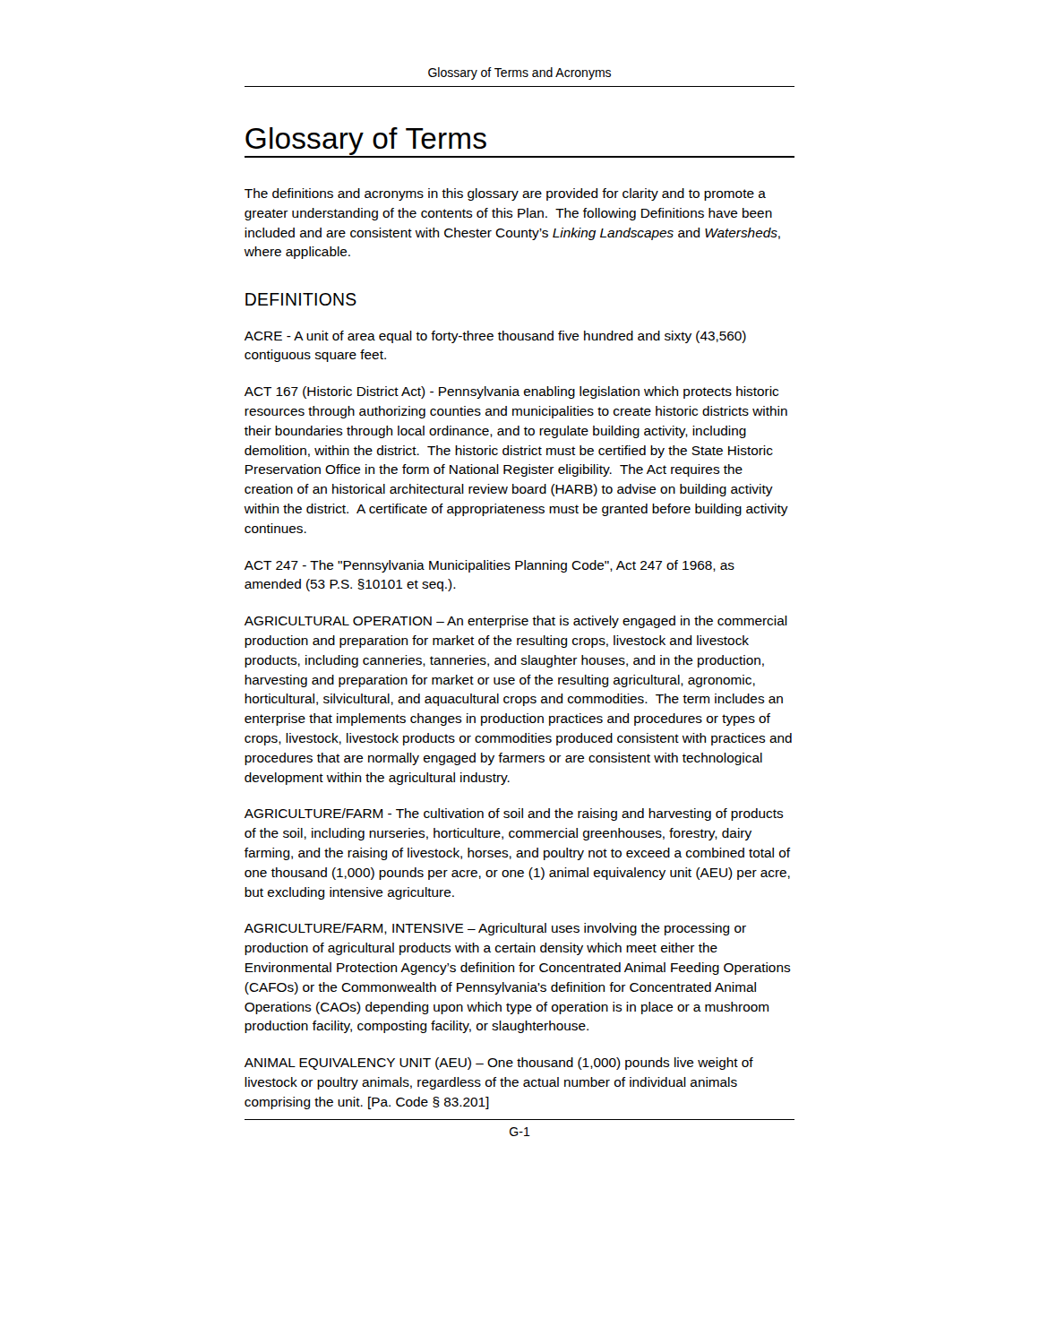Glossary of Terms and Acronyms
Glossary of Terms
The definitions and acronyms in this glossary are provided for clarity and to promote a greater understanding of the contents of this Plan. The following Definitions have been included and are consistent with Chester County’s Linking Landscapes and Watersheds, where applicable.
DEFINITIONS
ACRE - A unit of area equal to forty-three thousand five hundred and sixty (43,560) contiguous square feet.
ACT 167 (Historic District Act) - Pennsylvania enabling legislation which protects historic resources through authorizing counties and municipalities to create historic districts within their boundaries through local ordinance, and to regulate building activity, including demolition, within the district. The historic district must be certified by the State Historic Preservation Office in the form of National Register eligibility. The Act requires the creation of an historical architectural review board (HARB) to advise on building activity within the district. A certificate of appropriateness must be granted before building activity continues.
ACT 247 - The "Pennsylvania Municipalities Planning Code", Act 247 of 1968, as amended (53 P.S. §10101 et seq.).
AGRICULTURAL OPERATION – An enterprise that is actively engaged in the commercial production and preparation for market of the resulting crops, livestock and livestock products, including canneries, tanneries, and slaughter houses, and in the production, harvesting and preparation for market or use of the resulting agricultural, agronomic, horticultural, silvicultural, and aquacultural crops and commodities. The term includes an enterprise that implements changes in production practices and procedures or types of crops, livestock, livestock products or commodities produced consistent with practices and procedures that are normally engaged by farmers or are consistent with technological development within the agricultural industry.
AGRICULTURE/FARM - The cultivation of soil and the raising and harvesting of products of the soil, including nurseries, horticulture, commercial greenhouses, forestry, dairy farming, and the raising of livestock, horses, and poultry not to exceed a combined total of one thousand (1,000) pounds per acre, or one (1) animal equivalency unit (AEU) per acre, but excluding intensive agriculture.
AGRICULTURE/FARM, INTENSIVE – Agricultural uses involving the processing or production of agricultural products with a certain density which meet either the Environmental Protection Agency’s definition for Concentrated Animal Feeding Operations (CAFOs) or the Commonwealth of Pennsylvania's definition for Concentrated Animal Operations (CAOs) depending upon which type of operation is in place or a mushroom production facility, composting facility, or slaughterhouse.
ANIMAL EQUIVALENCY UNIT (AEU) – One thousand (1,000) pounds live weight of livestock or poultry animals, regardless of the actual number of individual animals comprising the unit. [Pa. Code § 83.201]
G-1